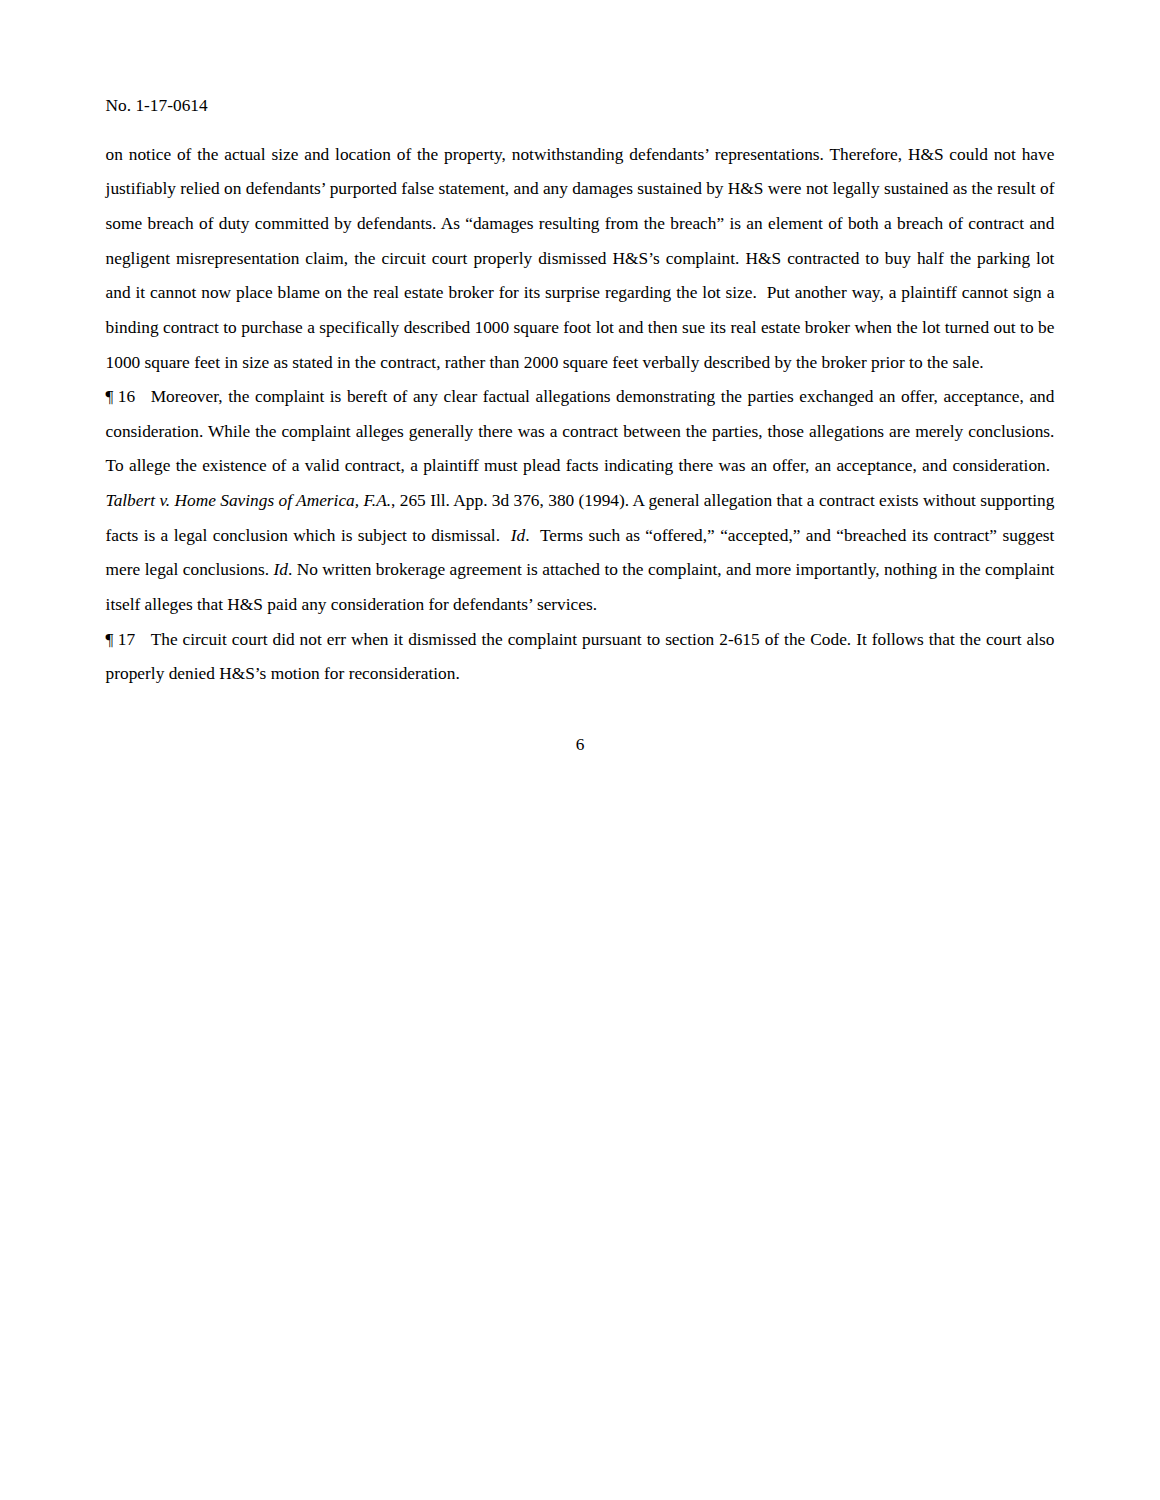No. 1-17-0614
on notice of the actual size and location of the property, notwithstanding defendants’ representations. Therefore, H&S could not have justifiably relied on defendants’ purported false statement, and any damages sustained by H&S were not legally sustained as the result of some breach of duty committed by defendants. As “damages resulting from the breach” is an element of both a breach of contract and negligent misrepresentation claim, the circuit court properly dismissed H&S’s complaint. H&S contracted to buy half the parking lot and it cannot now place blame on the real estate broker for its surprise regarding the lot size. Put another way, a plaintiff cannot sign a binding contract to purchase a specifically described 1000 square foot lot and then sue its real estate broker when the lot turned out to be 1000 square feet in size as stated in the contract, rather than 2000 square feet verbally described by the broker prior to the sale.
¶ 16 Moreover, the complaint is bereft of any clear factual allegations demonstrating the parties exchanged an offer, acceptance, and consideration. While the complaint alleges generally there was a contract between the parties, those allegations are merely conclusions. To allege the existence of a valid contract, a plaintiff must plead facts indicating there was an offer, an acceptance, and consideration. Talbert v. Home Savings of America, F.A., 265 Ill. App. 3d 376, 380 (1994). A general allegation that a contract exists without supporting facts is a legal conclusion which is subject to dismissal. Id. Terms such as “offered,” “accepted,” and “breached its contract” suggest mere legal conclusions. Id. No written brokerage agreement is attached to the complaint, and more importantly, nothing in the complaint itself alleges that H&S paid any consideration for defendants’ services.
¶ 17 The circuit court did not err when it dismissed the complaint pursuant to section 2-615 of the Code. It follows that the court also properly denied H&S’s motion for reconsideration.
6